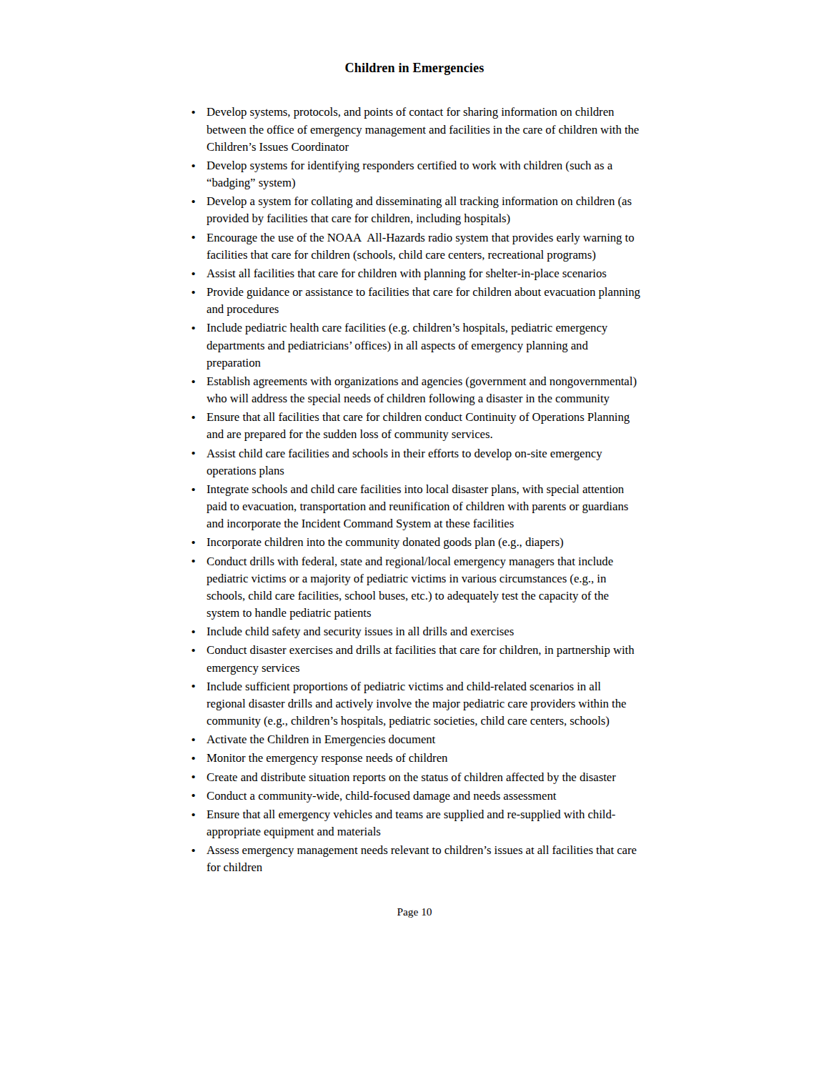Children in Emergencies
Develop systems, protocols, and points of contact for sharing information on children between the office of emergency management and facilities in the care of children with the Children’s Issues Coordinator
Develop systems for identifying responders certified to work with children (such as a “badging” system)
Develop a system for collating and disseminating all tracking information on children (as provided by facilities that care for children, including hospitals)
Encourage the use of the NOAA All-Hazards radio system that provides early warning to facilities that care for children (schools, child care centers, recreational programs)
Assist all facilities that care for children with planning for shelter-in-place scenarios
Provide guidance or assistance to facilities that care for children about evacuation planning and procedures
Include pediatric health care facilities (e.g. children’s hospitals, pediatric emergency departments and pediatricians’ offices) in all aspects of emergency planning and preparation
Establish agreements with organizations and agencies (government and nongovernmental) who will address the special needs of children following a disaster in the community
Ensure that all facilities that care for children conduct Continuity of Operations Planning and are prepared for the sudden loss of community services.
Assist child care facilities and schools in their efforts to develop on-site emergency operations plans
Integrate schools and child care facilities into local disaster plans, with special attention paid to evacuation, transportation and reunification of children with parents or guardians and incorporate the Incident Command System at these facilities
Incorporate children into the community donated goods plan (e.g., diapers)
Conduct drills with federal, state and regional/local emergency managers that include pediatric victims or a majority of pediatric victims in various circumstances (e.g., in schools, child care facilities, school buses, etc.) to adequately test the capacity of the system to handle pediatric patients
Include child safety and security issues in all drills and exercises
Conduct disaster exercises and drills at facilities that care for children, in partnership with emergency services
Include sufficient proportions of pediatric victims and child-related scenarios in all regional disaster drills and actively involve the major pediatric care providers within the community (e.g., children’s hospitals, pediatric societies, child care centers, schools)
Activate the Children in Emergencies document
Monitor the emergency response needs of children
Create and distribute situation reports on the status of children affected by the disaster
Conduct a community-wide, child-focused damage and needs assessment
Ensure that all emergency vehicles and teams are supplied and re-supplied with child-appropriate equipment and materials
Assess emergency management needs relevant to children’s issues at all facilities that care for children
Page 10